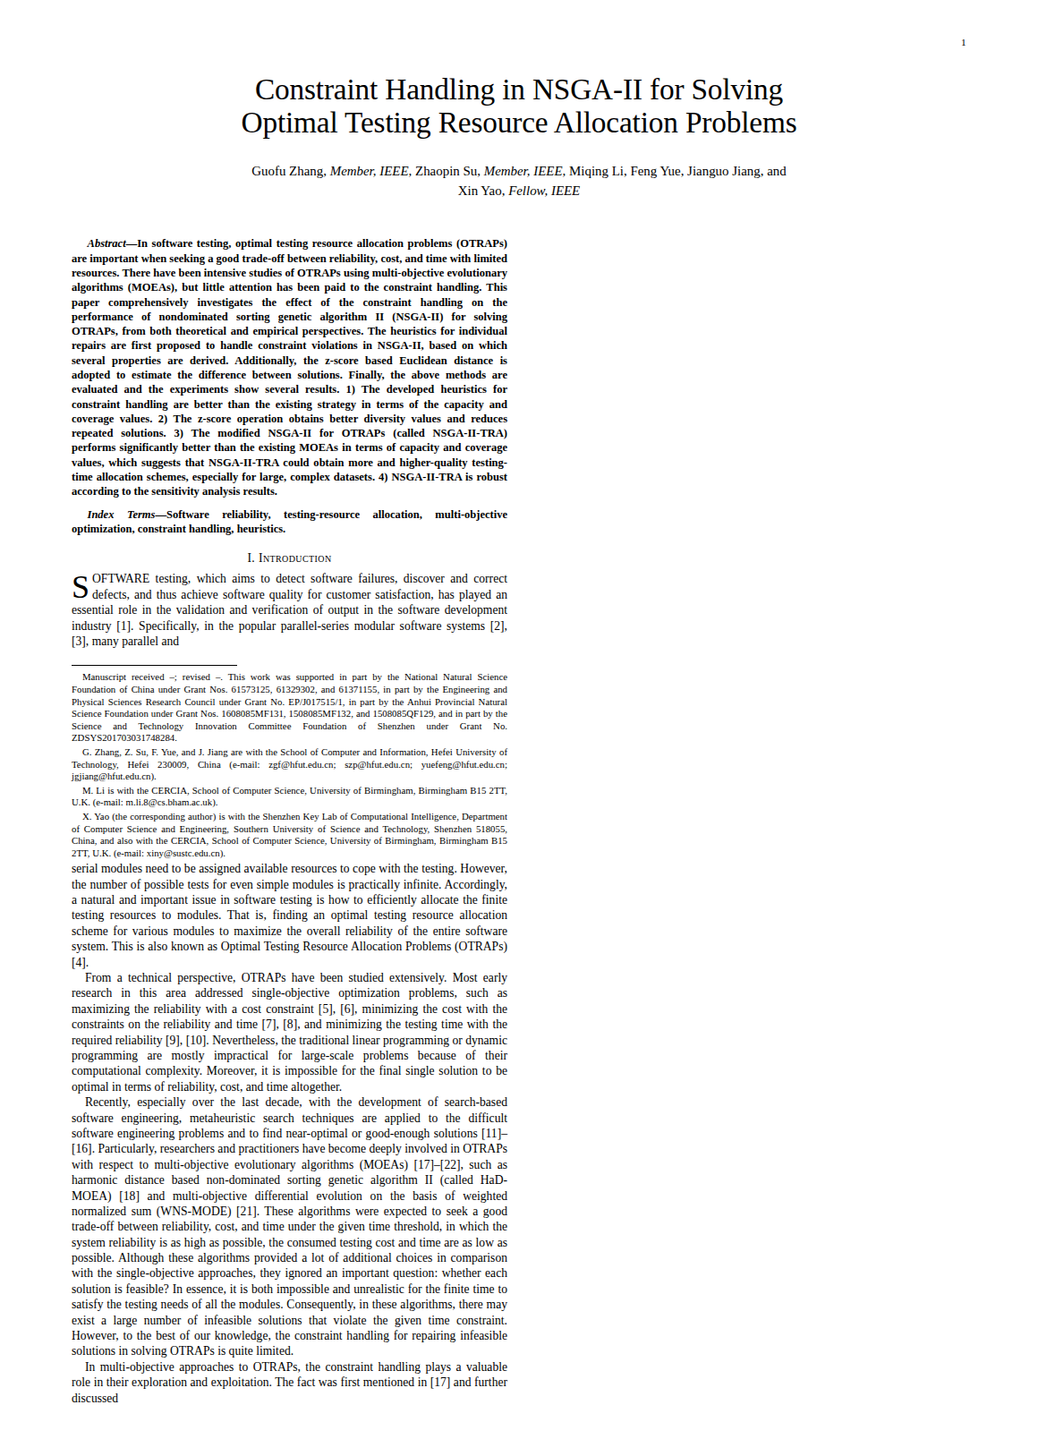1
Constraint Handling in NSGA-II for Solving
Optimal Testing Resource Allocation Problems
Guofu Zhang, Member, IEEE, Zhaopin Su, Member, IEEE, Miqing Li, Feng Yue, Jianguo Jiang, and
Xin Yao, Fellow, IEEE
Abstract—In software testing, optimal testing resource allocation problems (OTRAPs) are important when seeking a good trade-off between reliability, cost, and time with limited resources. There have been intensive studies of OTRAPs using multi-objective evolutionary algorithms (MOEAs), but little attention has been paid to the constraint handling. This paper comprehensively investigates the effect of the constraint handling on the performance of nondominated sorting genetic algorithm II (NSGA-II) for solving OTRAPs, from both theoretical and empirical perspectives. The heuristics for individual repairs are first proposed to handle constraint violations in NSGA-II, based on which several properties are derived. Additionally, the z-score based Euclidean distance is adopted to estimate the difference between solutions. Finally, the above methods are evaluated and the experiments show several results. 1) The developed heuristics for constraint handling are better than the existing strategy in terms of the capacity and coverage values. 2) The z-score operation obtains better diversity values and reduces repeated solutions. 3) The modified NSGA-II for OTRAPs (called NSGA-II-TRA) performs significantly better than the existing MOEAs in terms of capacity and coverage values, which suggests that NSGA-II-TRA could obtain more and higher-quality testing-time allocation schemes, especially for large, complex datasets. 4) NSGA-II-TRA is robust according to the sensitivity analysis results.
Index Terms—Software reliability, testing-resource allocation, multi-objective optimization, constraint handling, heuristics.
I. Introduction
SOFTWARE testing, which aims to detect software failures, discover and correct defects, and thus achieve software quality for customer satisfaction, has played an essential role in the validation and verification of output in the software development industry [1]. Specifically, in the popular parallel-series modular software systems [2], [3], many parallel and
Manuscript received –; revised –. This work was supported in part by the National Natural Science Foundation of China under Grant Nos. 61573125, 61329302, and 61371155, in part by the Engineering and Physical Sciences Research Council under Grant No. EP/J017515/1, in part by the Anhui Provincial Natural Science Foundation under Grant Nos. 1608085MF131, 1508085MF132, and 1508085QF129, and in part by the Science and Technology Innovation Committee Foundation of Shenzhen under Grant No. ZDSYS201703031748284.
G. Zhang, Z. Su, F. Yue, and J. Jiang are with the School of Computer and Information, Hefei University of Technology, Hefei 230009, China (e-mail: zgf@hfut.edu.cn; szp@hfut.edu.cn; yuefeng@hfut.edu.cn; jgjiang@hfut.edu.cn).
M. Li is with the CERCIA, School of Computer Science, University of Birmingham, Birmingham B15 2TT, U.K. (e-mail: m.li.8@cs.bham.ac.uk).
X. Yao (the corresponding author) is with the Shenzhen Key Lab of Computational Intelligence, Department of Computer Science and Engineering, Southern University of Science and Technology, Shenzhen 518055, China, and also with the CERCIA, School of Computer Science, University of Birmingham, Birmingham B15 2TT, U.K. (e-mail: xiny@sustc.edu.cn).
serial modules need to be assigned available resources to cope with the testing. However, the number of possible tests for even simple modules is practically infinite. Accordingly, a natural and important issue in software testing is how to efficiently allocate the finite testing resources to modules. That is, finding an optimal testing resource allocation scheme for various modules to maximize the overall reliability of the entire software system. This is also known as Optimal Testing Resource Allocation Problems (OTRAPs) [4].
From a technical perspective, OTRAPs have been studied extensively. Most early research in this area addressed single-objective optimization problems, such as maximizing the reliability with a cost constraint [5], [6], minimizing the cost with the constraints on the reliability and time [7], [8], and minimizing the testing time with the required reliability [9], [10]. Nevertheless, the traditional linear programming or dynamic programming are mostly impractical for large-scale problems because of their computational complexity. Moreover, it is impossible for the final single solution to be optimal in terms of reliability, cost, and time altogether.
Recently, especially over the last decade, with the development of search-based software engineering, metaheuristic search techniques are applied to the difficult software engineering problems and to find near-optimal or good-enough solutions [11]–[16]. Particularly, researchers and practitioners have become deeply involved in OTRAPs with respect to multi-objective evolutionary algorithms (MOEAs) [17]–[22], such as harmonic distance based non-dominated sorting genetic algorithm II (called HaD-MOEA) [18] and multi-objective differential evolution on the basis of weighted normalized sum (WNS-MODE) [21]. These algorithms were expected to seek a good trade-off between reliability, cost, and time under the given time threshold, in which the system reliability is as high as possible, the consumed testing cost and time are as low as possible. Although these algorithms provided a lot of additional choices in comparison with the single-objective approaches, they ignored an important question: whether each solution is feasible? In essence, it is both impossible and unrealistic for the finite time to satisfy the testing needs of all the modules. Consequently, in these algorithms, there may exist a large number of infeasible solutions that violate the given time constraint. However, to the best of our knowledge, the constraint handling for repairing infeasible solutions in solving OTRAPs is quite limited.
In multi-objective approaches to OTRAPs, the constraint handling plays a valuable role in their exploration and exploitation. The fact was first mentioned in [17] and further discussed